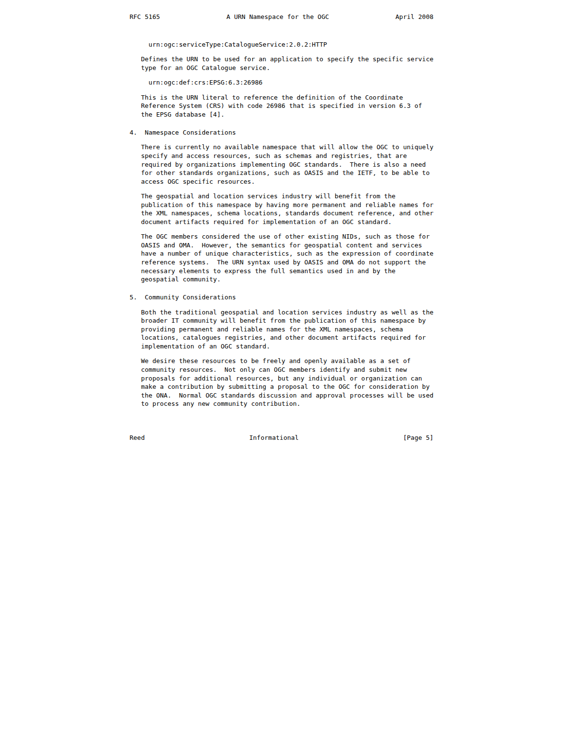RFC 5165 A URN Namespace for the OGC April 2008
     urn:ogc:serviceType:CatalogueService:2.0.2:HTTP
Defines the URN to be used for an application to specify the specific service type for an OGC Catalogue service.
     urn:ogc:def:crs:EPSG:6.3:26986
This is the URN literal to reference the definition of the Coordinate Reference System (CRS) with code 26986 that is specified in version 6.3 of the EPSG database [4].
4. Namespace Considerations
There is currently no available namespace that will allow the OGC to uniquely specify and access resources, such as schemas and registries, that are required by organizations implementing OGC standards. There is also a need for other standards organizations, such as OASIS and the IETF, to be able to access OGC specific resources.
The geospatial and location services industry will benefit from the publication of this namespace by having more permanent and reliable names for the XML namespaces, schema locations, standards document reference, and other document artifacts required for implementation of an OGC standard.
The OGC members considered the use of other existing NIDs, such as those for OASIS and OMA. However, the semantics for geospatial content and services have a number of unique characteristics, such as the expression of coordinate reference systems. The URN syntax used by OASIS and OMA do not support the necessary elements to express the full semantics used in and by the geospatial community.
5. Community Considerations
Both the traditional geospatial and location services industry as well as the broader IT community will benefit from the publication of this namespace by providing permanent and reliable names for the XML namespaces, schema locations, catalogues registries, and other document artifacts required for implementation of an OGC standard.
We desire these resources to be freely and openly available as a set of community resources. Not only can OGC members identify and submit new proposals for additional resources, but any individual or organization can make a contribution by submitting a proposal to the OGC for consideration by the ONA. Normal OGC standards discussion and approval processes will be used to process any new community contribution.
Reed Informational [Page 5]